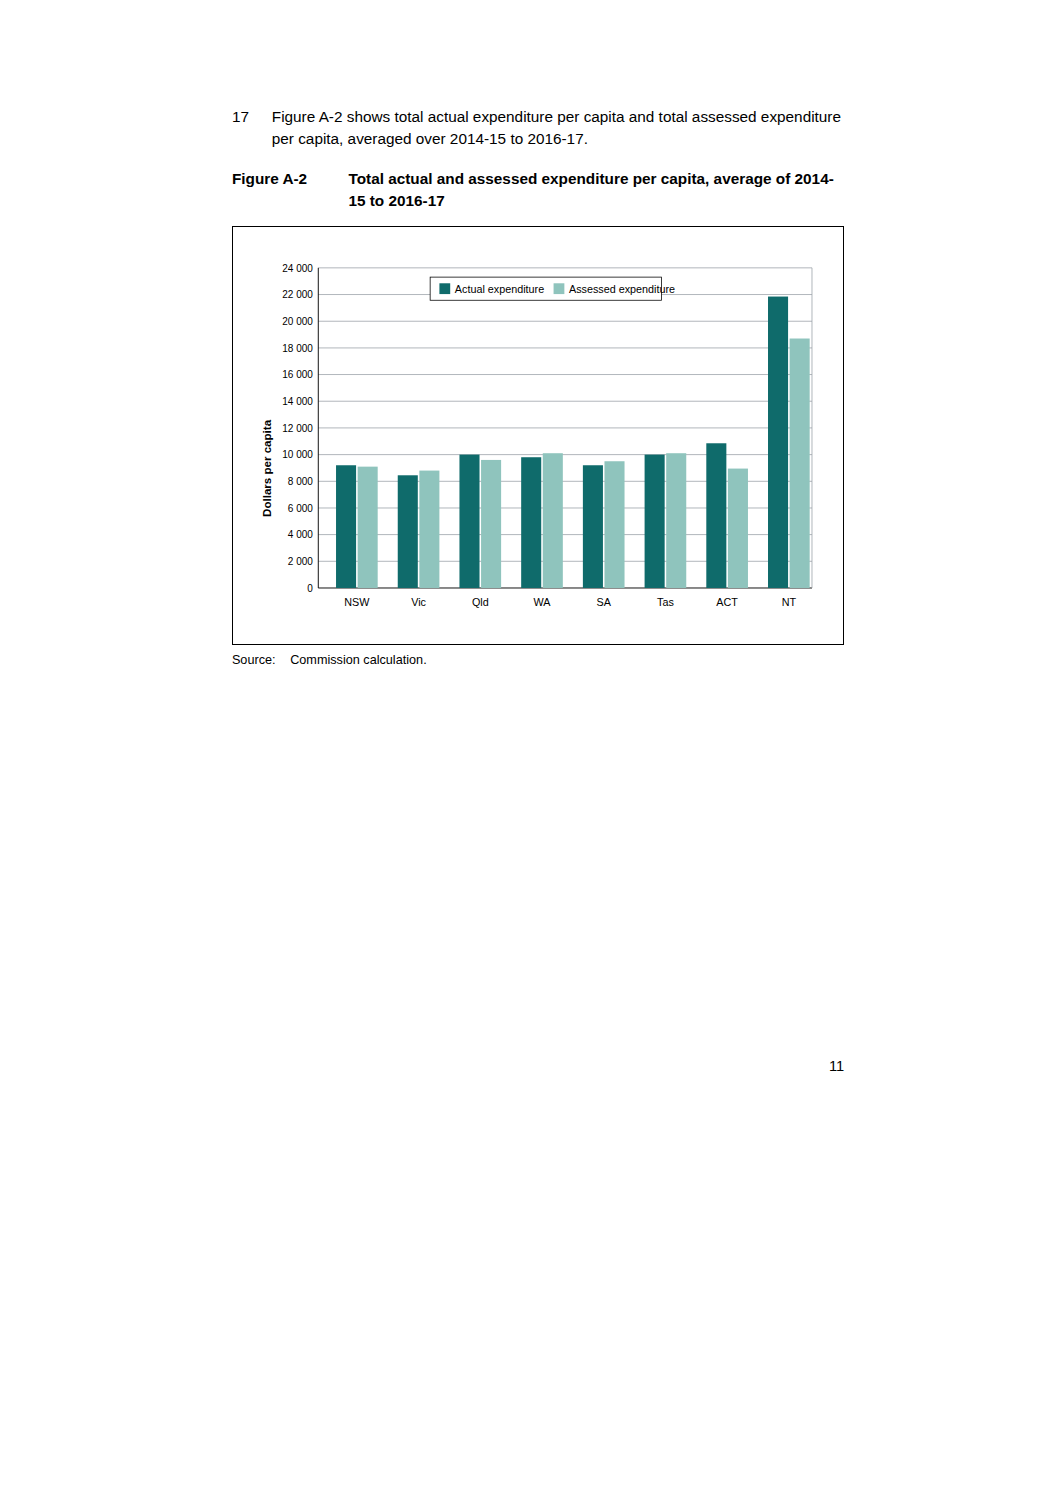17
Figure A-2 shows total actual expenditure per capita and total assessed expenditure per capita, averaged over 2014-15 to 2016-17.
Figure A-2
Total actual and assessed expenditure per capita, average of 2014-15 to 2016-17
24 000 22 000 20 000 18 000 16 000 14 000 12 000 10 000 8 000 6 000 4 000 2 000 0 Dollars per capita Actual expenditure Assessed expenditure NSW Vic Qld WA SA Tas ACT NT
Source: Commission calculation.
11